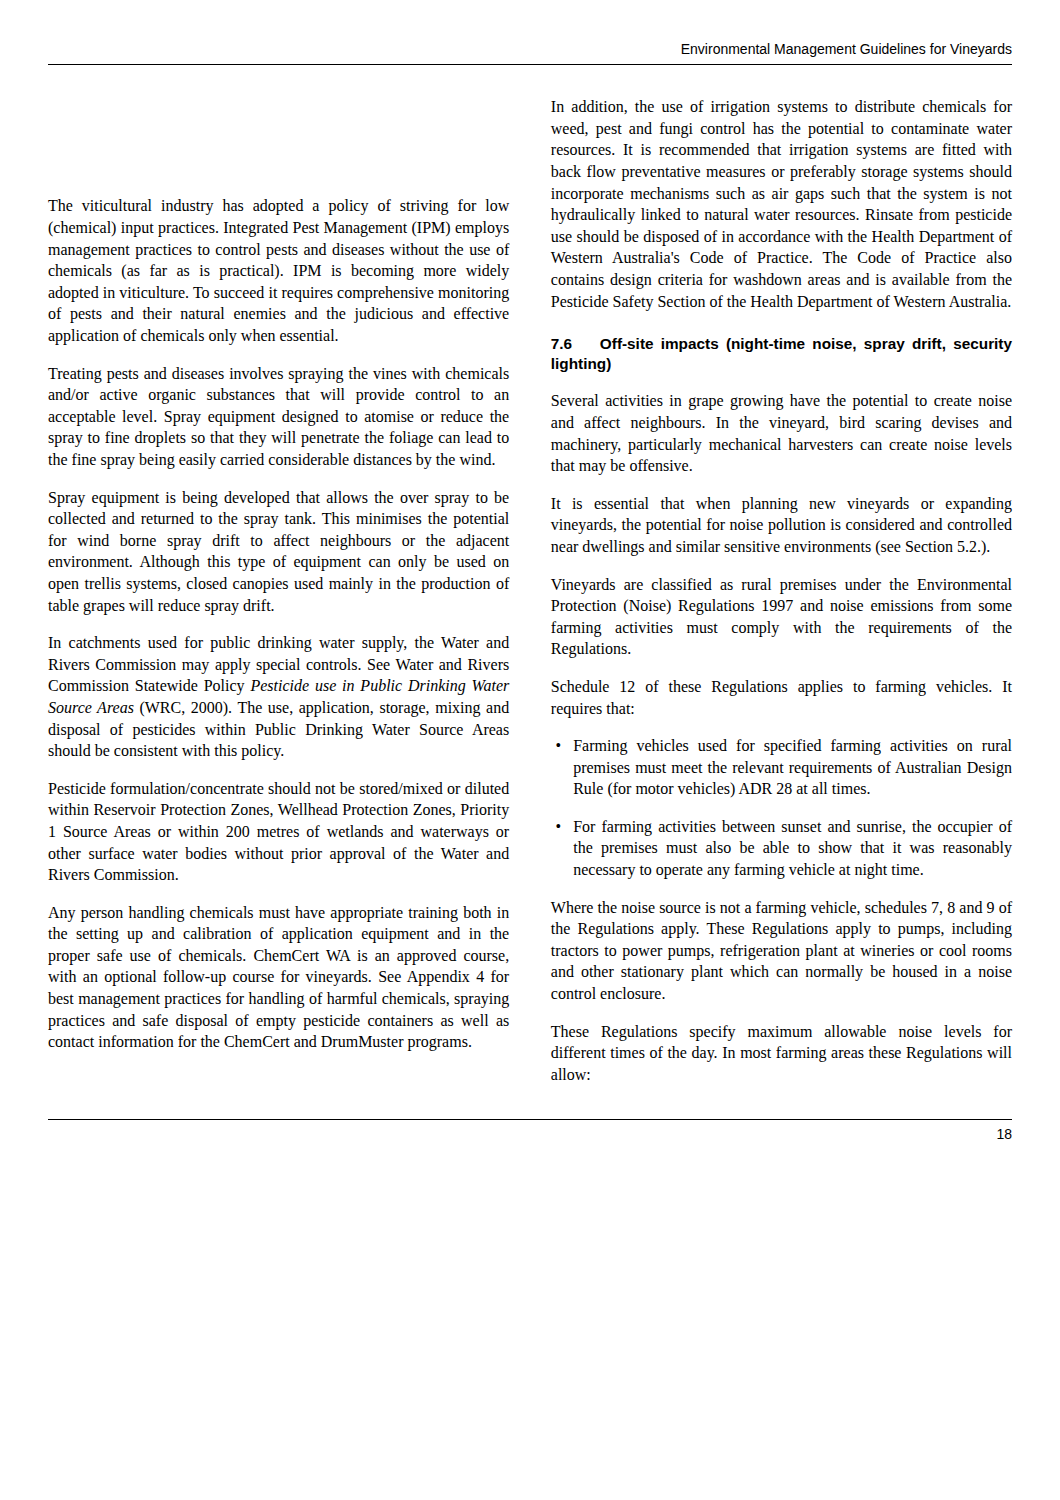Environmental Management Guidelines for Vineyards
The viticultural industry has adopted a policy of striving for low (chemical) input practices. Integrated Pest Management (IPM) employs management practices to control pests and diseases without the use of chemicals (as far as is practical). IPM is becoming more widely adopted in viticulture. To succeed it requires comprehensive monitoring of pests and their natural enemies and the judicious and effective application of chemicals only when essential.
Treating pests and diseases involves spraying the vines with chemicals and/or active organic substances that will provide control to an acceptable level. Spray equipment designed to atomise or reduce the spray to fine droplets so that they will penetrate the foliage can lead to the fine spray being easily carried considerable distances by the wind.
Spray equipment is being developed that allows the over spray to be collected and returned to the spray tank. This minimises the potential for wind borne spray drift to affect neighbours or the adjacent environment. Although this type of equipment can only be used on open trellis systems, closed canopies used mainly in the production of table grapes will reduce spray drift.
In catchments used for public drinking water supply, the Water and Rivers Commission may apply special controls. See Water and Rivers Commission Statewide Policy Pesticide use in Public Drinking Water Source Areas (WRC, 2000). The use, application, storage, mixing and disposal of pesticides within Public Drinking Water Source Areas should be consistent with this policy.
Pesticide formulation/concentrate should not be stored/mixed or diluted within Reservoir Protection Zones, Wellhead Protection Zones, Priority 1 Source Areas or within 200 metres of wetlands and waterways or other surface water bodies without prior approval of the Water and Rivers Commission.
Any person handling chemicals must have appropriate training both in the setting up and calibration of application equipment and in the proper safe use of chemicals. ChemCert WA is an approved course, with an optional follow-up course for vineyards. See Appendix 4 for best management practices for handling of harmful chemicals, spraying practices and safe disposal of empty pesticide containers as well as contact information for the ChemCert and DrumMuster programs.
In addition, the use of irrigation systems to distribute chemicals for weed, pest and fungi control has the potential to contaminate water resources. It is recommended that irrigation systems are fitted with back flow preventative measures or preferably storage systems should incorporate mechanisms such as air gaps such that the system is not hydraulically linked to natural water resources. Rinsate from pesticide use should be disposed of in accordance with the Health Department of Western Australia's Code of Practice. The Code of Practice also contains design criteria for washdown areas and is available from the Pesticide Safety Section of the Health Department of Western Australia.
7.6 Off-site impacts (night-time noise, spray drift, security lighting)
Several activities in grape growing have the potential to create noise and affect neighbours. In the vineyard, bird scaring devises and machinery, particularly mechanical harvesters can create noise levels that may be offensive.
It is essential that when planning new vineyards or expanding vineyards, the potential for noise pollution is considered and controlled near dwellings and similar sensitive environments (see Section 5.2.).
Vineyards are classified as rural premises under the Environmental Protection (Noise) Regulations 1997 and noise emissions from some farming activities must comply with the requirements of the Regulations.
Schedule 12 of these Regulations applies to farming vehicles. It requires that:
Farming vehicles used for specified farming activities on rural premises must meet the relevant requirements of Australian Design Rule (for motor vehicles) ADR 28 at all times.
For farming activities between sunset and sunrise, the occupier of the premises must also be able to show that it was reasonably necessary to operate any farming vehicle at night time.
Where the noise source is not a farming vehicle, schedules 7, 8 and 9 of the Regulations apply. These Regulations apply to pumps, including tractors to power pumps, refrigeration plant at wineries or cool rooms and other stationary plant which can normally be housed in a noise control enclosure.
These Regulations specify maximum allowable noise levels for different times of the day. In most farming areas these Regulations will allow:
18